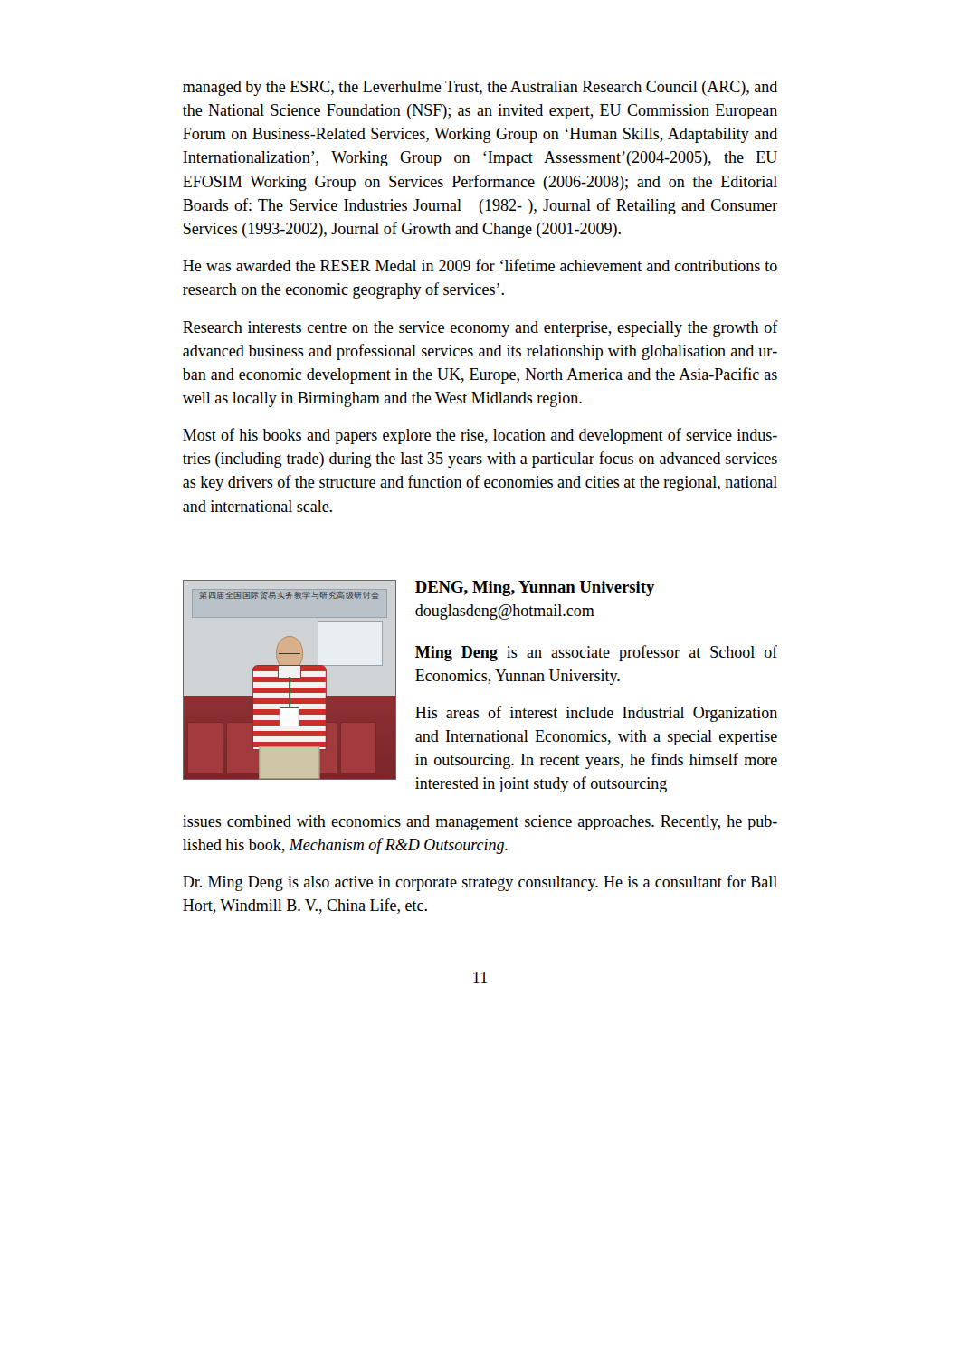managed by the ESRC, the Leverhulme Trust, the Australian Research Council (ARC), and the National Science Foundation (NSF); as an invited expert, EU Commission European Forum on Business-Related Services, Working Group on ‘Human Skills, Adaptability and Internationalization’, Working Group on ‘Impact Assessment’(2004-2005), the EU EFOSIM Working Group on Services Performance (2006-2008); and on the Editorial Boards of: The Service Industries Journal (1982- ), Journal of Retailing and Consumer Services (1993-2002), Journal of Growth and Change (2001-2009).
He was awarded the RESER Medal in 2009 for ‘lifetime achievement and contributions to research on the economic geography of services’.
Research interests centre on the service economy and enterprise, especially the growth of advanced business and professional services and its relationship with globalisation and urban and economic development in the UK, Europe, North America and the Asia-Pacific as well as locally in Birmingham and the West Midlands region.
Most of his books and papers explore the rise, location and development of service industries (including trade) during the last 35 years with a particular focus on advanced services as key drivers of the structure and function of economies and cities at the regional, national and international scale.
第四届全国国际贸易实务教学与研究高级研讨会
DENG, Ming, Yunnan University
douglasdeng@hotmail.com
Ming Deng is an associate professor at School of Economics, Yunnan University.
His areas of interest include Industrial Organization and International Economics, with a special expertise in outsourcing. In recent years, he finds himself more interested in joint study of outsourcing
issues combined with economics and management science approaches. Recently, he published his book, Mechanism of R&D Outsourcing.
Dr. Ming Deng is also active in corporate strategy consultancy. He is a consultant for Ball Hort, Windmill B. V., China Life, etc.
11